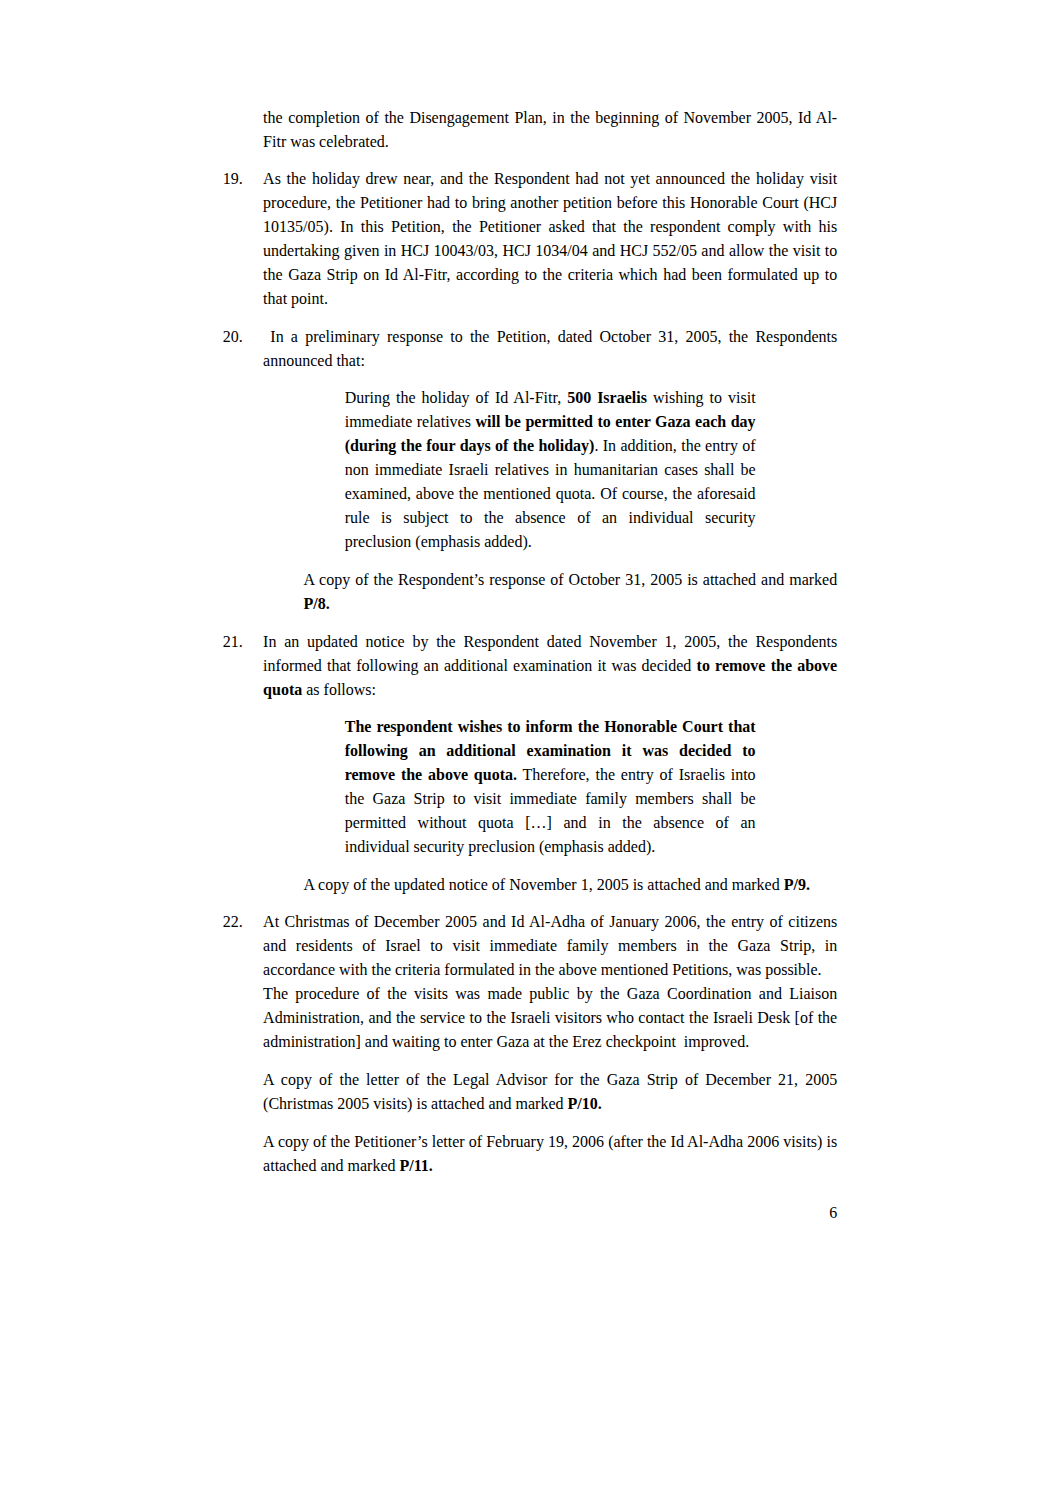the completion of the Disengagement Plan, in the beginning of November 2005, Id Al-Fitr was celebrated.
19. As the holiday drew near, and the Respondent had not yet announced the holiday visit procedure, the Petitioner had to bring another petition before this Honorable Court (HCJ 10135/05). In this Petition, the Petitioner asked that the respondent comply with his undertaking given in HCJ 10043/03, HCJ 1034/04 and HCJ 552/05 and allow the visit to the Gaza Strip on Id Al-Fitr, according to the criteria which had been formulated up to that point.
20. In a preliminary response to the Petition, dated October 31, 2005, the Respondents announced that:
During the holiday of Id Al-Fitr, 500 Israelis wishing to visit immediate relatives will be permitted to enter Gaza each day (during the four days of the holiday). In addition, the entry of non immediate Israeli relatives in humanitarian cases shall be examined, above the mentioned quota. Of course, the aforesaid rule is subject to the absence of an individual security preclusion (emphasis added).
A copy of the Respondent’s response of October 31, 2005 is attached and marked P/8.
21. In an updated notice by the Respondent dated November 1, 2005, the Respondents informed that following an additional examination it was decided to remove the above quota as follows:
The respondent wishes to inform the Honorable Court that following an additional examination it was decided to remove the above quota. Therefore, the entry of Israelis into the Gaza Strip to visit immediate family members shall be permitted without quota […] and in the absence of an individual security preclusion (emphasis added).
A copy of the updated notice of November 1, 2005 is attached and marked P/9.
22. At Christmas of December 2005 and Id Al-Adha of January 2006, the entry of citizens and residents of Israel to visit immediate family members in the Gaza Strip, in accordance with the criteria formulated in the above mentioned Petitions, was possible.
The procedure of the visits was made public by the Gaza Coordination and Liaison Administration, and the service to the Israeli visitors who contact the Israeli Desk [of the administration] and waiting to enter Gaza at the Erez checkpoint improved.
A copy of the letter of the Legal Advisor for the Gaza Strip of December 21, 2005 (Christmas 2005 visits) is attached and marked P/10.
A copy of the Petitioner’s letter of February 19, 2006 (after the Id Al-Adha 2006 visits) is attached and marked P/11.
6